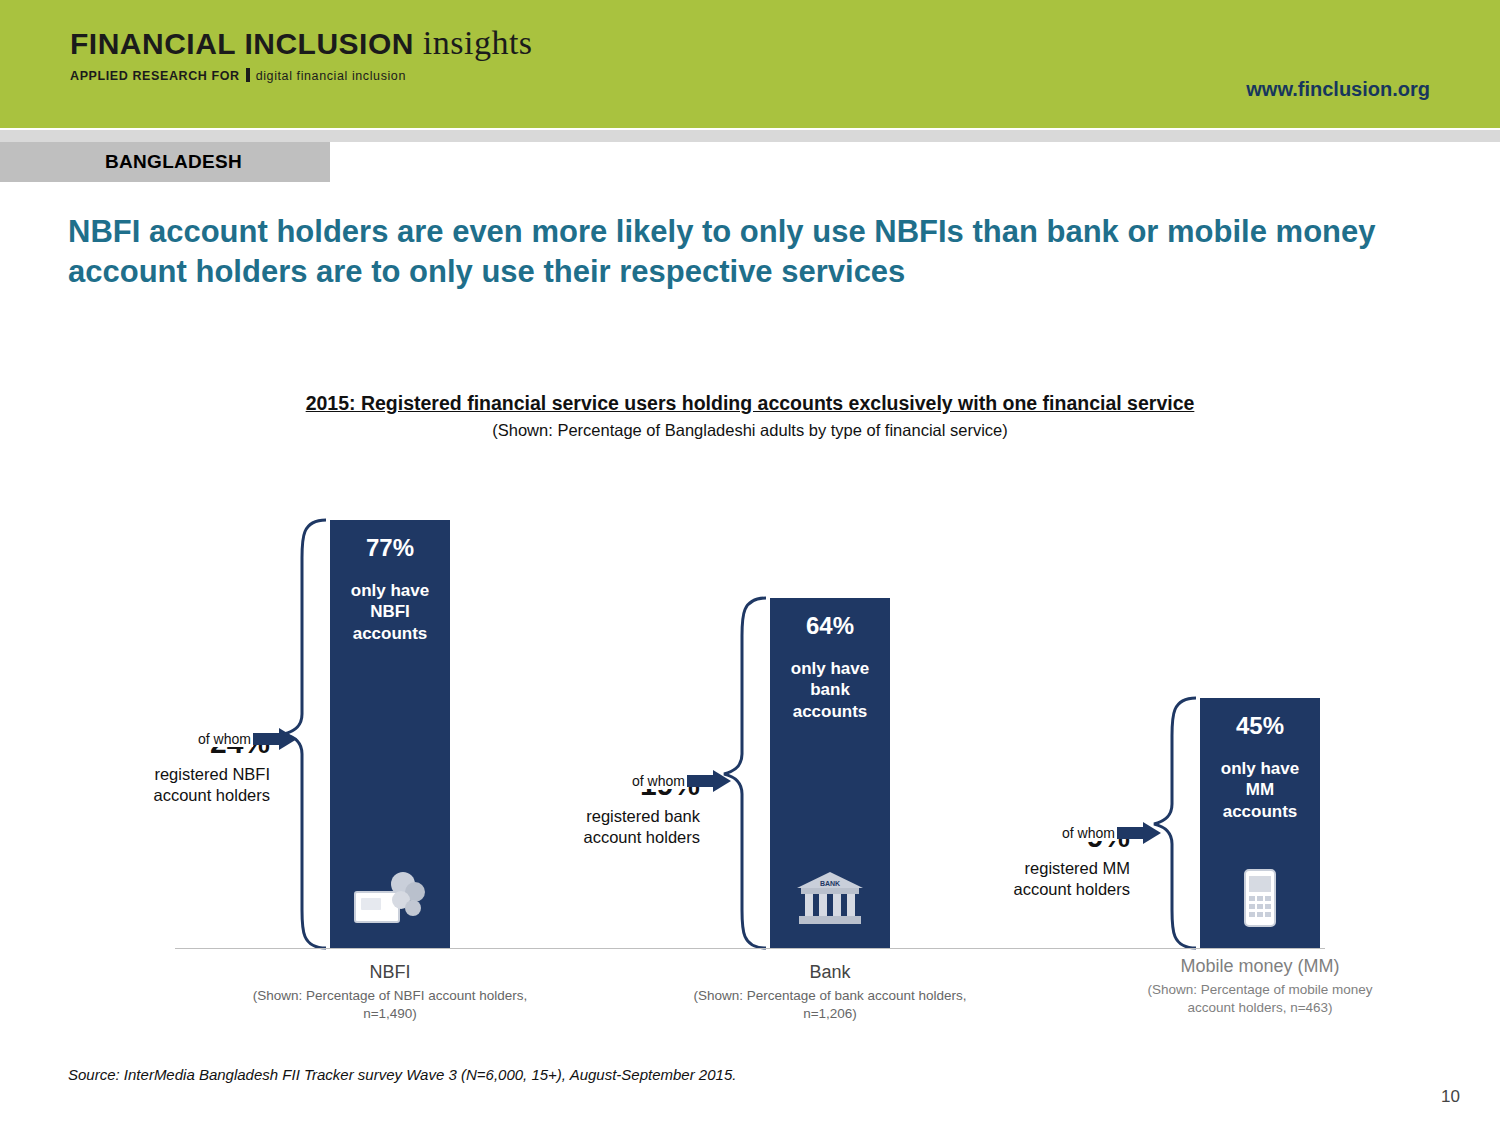FINANCIAL INCLUSION insights
APPLIED RESEARCH FOR digital financial inclusion
www.finclusion.org
BANGLADESH
NBFI account holders are even more likely to only use NBFIs than bank or mobile money account holders are to only use their respective services
2015: Registered financial service users holding accounts exclusively with one financial service
(Shown: Percentage of Bangladeshi adults by type of financial service)
24%
registered NBFI
account holders
of whom
77%
only have
NBFI
accounts
19%
registered bank
account holders
of whom
64%
only have
bank
accounts
BANK
9%
registered MM
account holders
of whom
45%
only have
MM
accounts
NBFI
(Shown: Percentage of NBFI account holders,
n=1,490)
Bank
(Shown: Percentage of bank account holders,
n=1,206)
Mobile money (MM)
(Shown: Percentage of mobile money
account holders, n=463)
Source: InterMedia Bangladesh FII Tracker survey Wave 3 (N=6,000, 15+), August-September 2015.
10